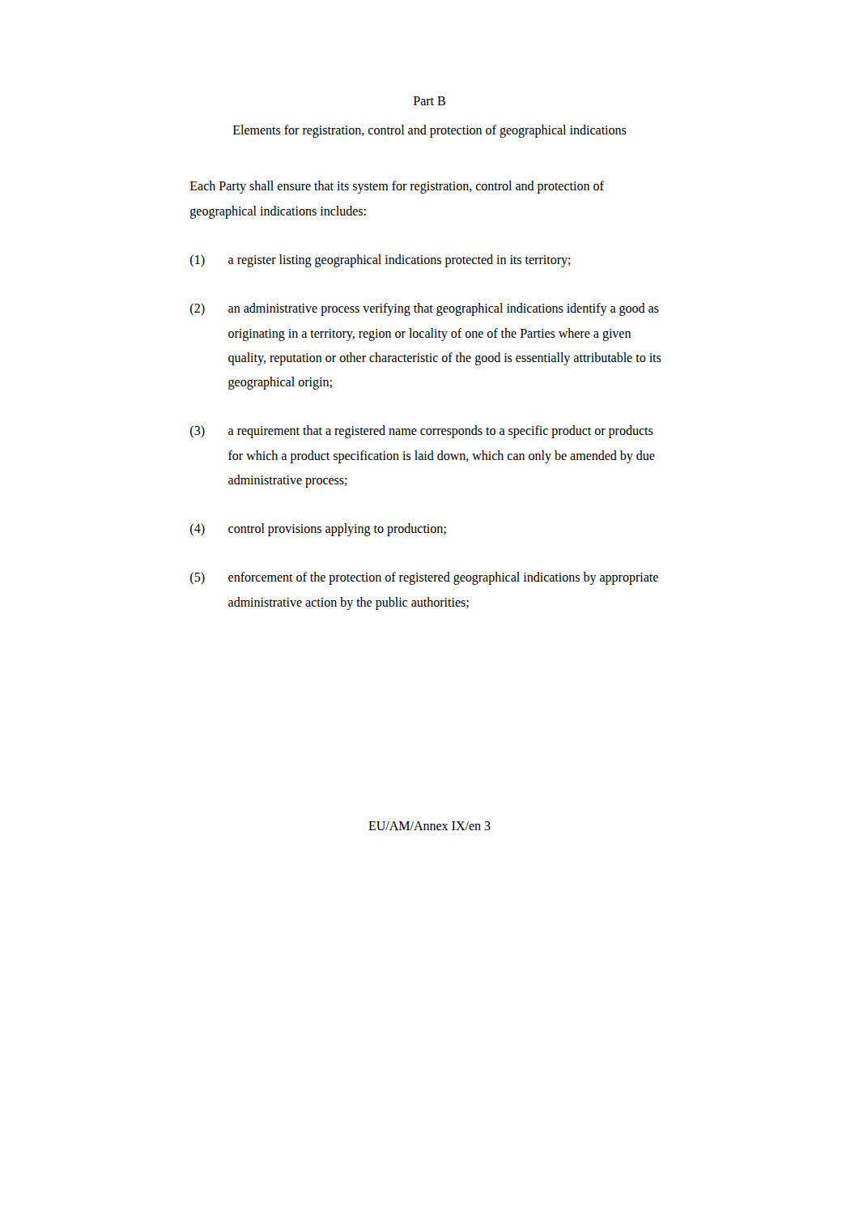Part B
Elements for registration, control and protection of geographical indications
Each Party shall ensure that its system for registration, control and protection of geographical indications includes:
(1) a register listing geographical indications protected in its territory;
(2) an administrative process verifying that geographical indications identify a good as originating in a territory, region or locality of one of the Parties where a given quality, reputation or other characteristic of the good is essentially attributable to its geographical origin;
(3) a requirement that a registered name corresponds to a specific product or products for which a product specification is laid down, which can only be amended by due administrative process;
(4) control provisions applying to production;
(5) enforcement of the protection of registered geographical indications by appropriate administrative action by the public authorities;
EU/AM/Annex IX/en 3